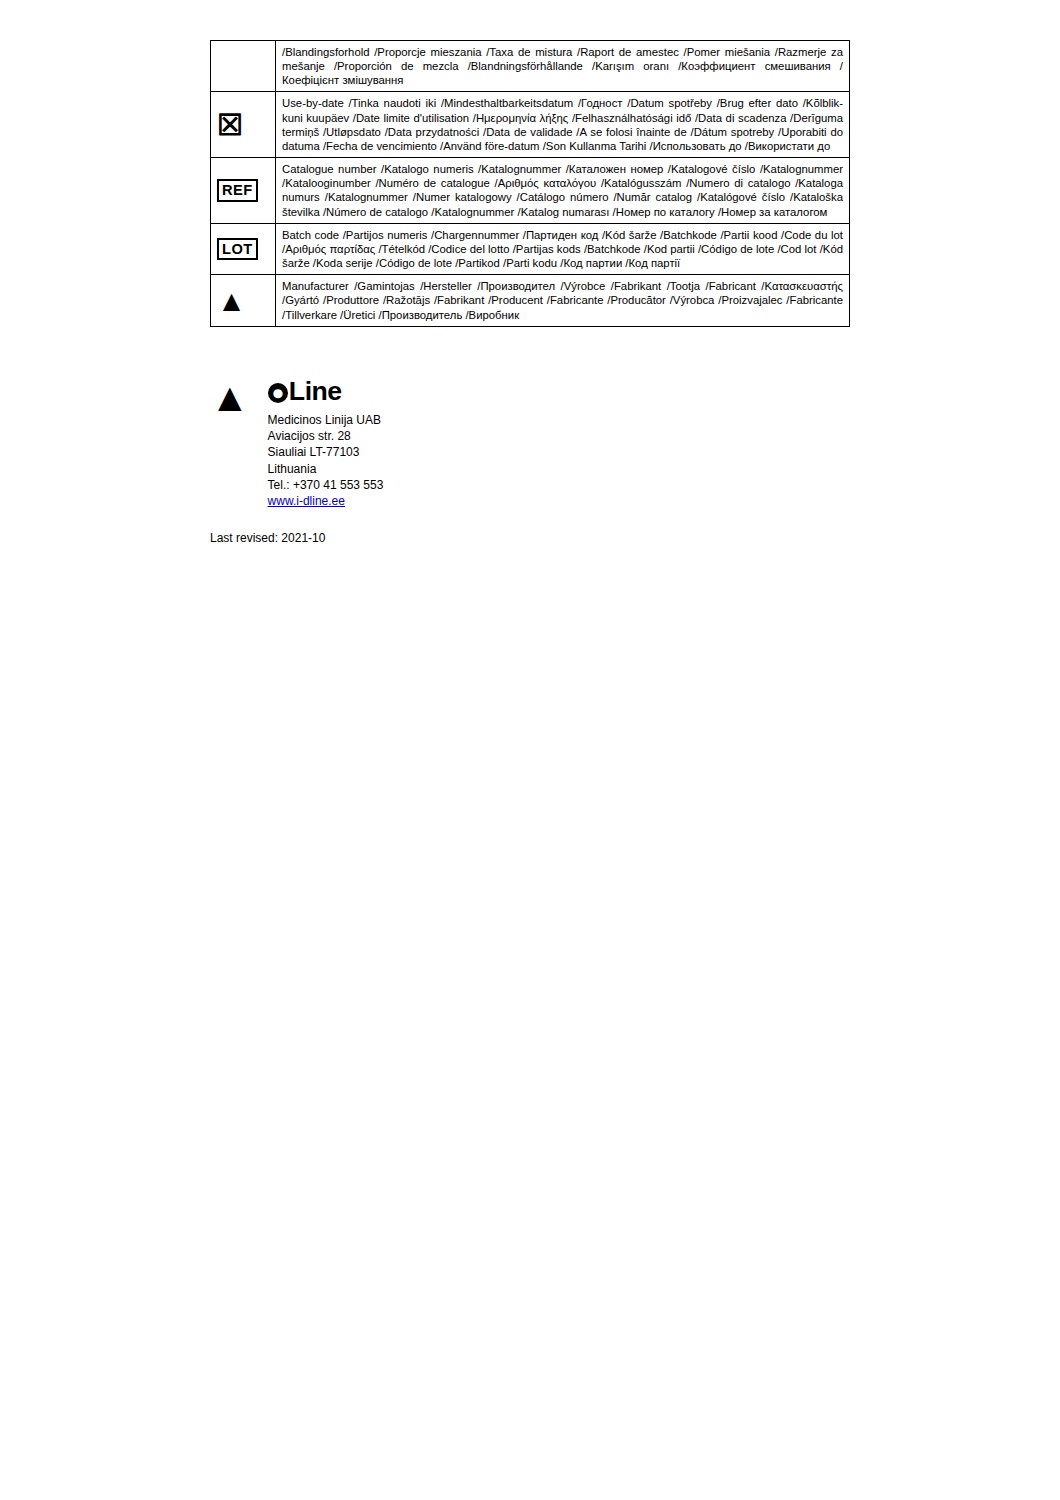| | /Blandingsforhold /Proporcje mieszania /Taxa de mistura /Raport de amestec /Pomer miešania /Razmerje za mešanje /Proporción de mezcla /Blandningsförhållande /Karışım oranı /Коэффициент смешивания /Коефіцієнт змішування |
| ☒ | Use-by-date /Tinka naudoti iki /Mindesthaltbarkeitsdatum /Годност /Datum spotřeby /Brug efter dato /Kõlblik-kuni kuupäev /Date limite d'utilisation /Ημερομηνία λήξης /Felhasználhatósági idő /Data di scadenza /Derīguma termiņš /Utløpsdato /Data przydatności /Data de validade /A se folosi înainte de /Dátum spotreby /Uporabiti do datuma /Fecha de vencimiento /Använd före-datum /Son Kullanma Tarihi /Использовать до /Використати до |
| REF | Catalogue number /Katalogo numeris /Katalognummer /Каталожен номер /Katalogové číslo /Katalognummer /Katalooginumber /Numéro de catalogue /Αριθμός καταλόγου /Katalógusszám /Numero di catalogo /Kataloga numurs /Katalognummer /Numer katalogowy /Catálogo número /Număr catalog /Katalógové číslo /Kataloška številka /Número de catalogo /Katalognummer /Katalog numarası /Номер по каталогу /Номер за каталогом |
| LOT | Batch code /Partijos numeris /Chargennummer /Партиден код /Kód šarže /Batchkode /Partii kood /Code du lot /Αριθμός παρτίδας /Tételkód /Codice del lotto /Partijas kods /Batchkode /Kod partii /Código de lote /Cod lot /Kód šarže /Koda serije /Código de lote /Partikod /Parti kodu /Код партии /Код партії |
| ▲ | Manufacturer /Gamintojas /Hersteller /Производител /Výrobce /Fabrikant /Tootja /Fabricant /Κατασκευαστής /Gyártó /Produttore /Ražotājs /Fabrikant /Producent /Fabricante /Producător /Výrobca /Proizvajalec /Fabricante /Tillverkare /Üretici /Производитель /Виробник |
▲
●Line
Medicinos Linija UAB
Aviacijos str. 28
Siauliai LT-77103
Lithuania
Tel.: +370 41 553 553
www.i-dline.ee
Last revised: 2021-10